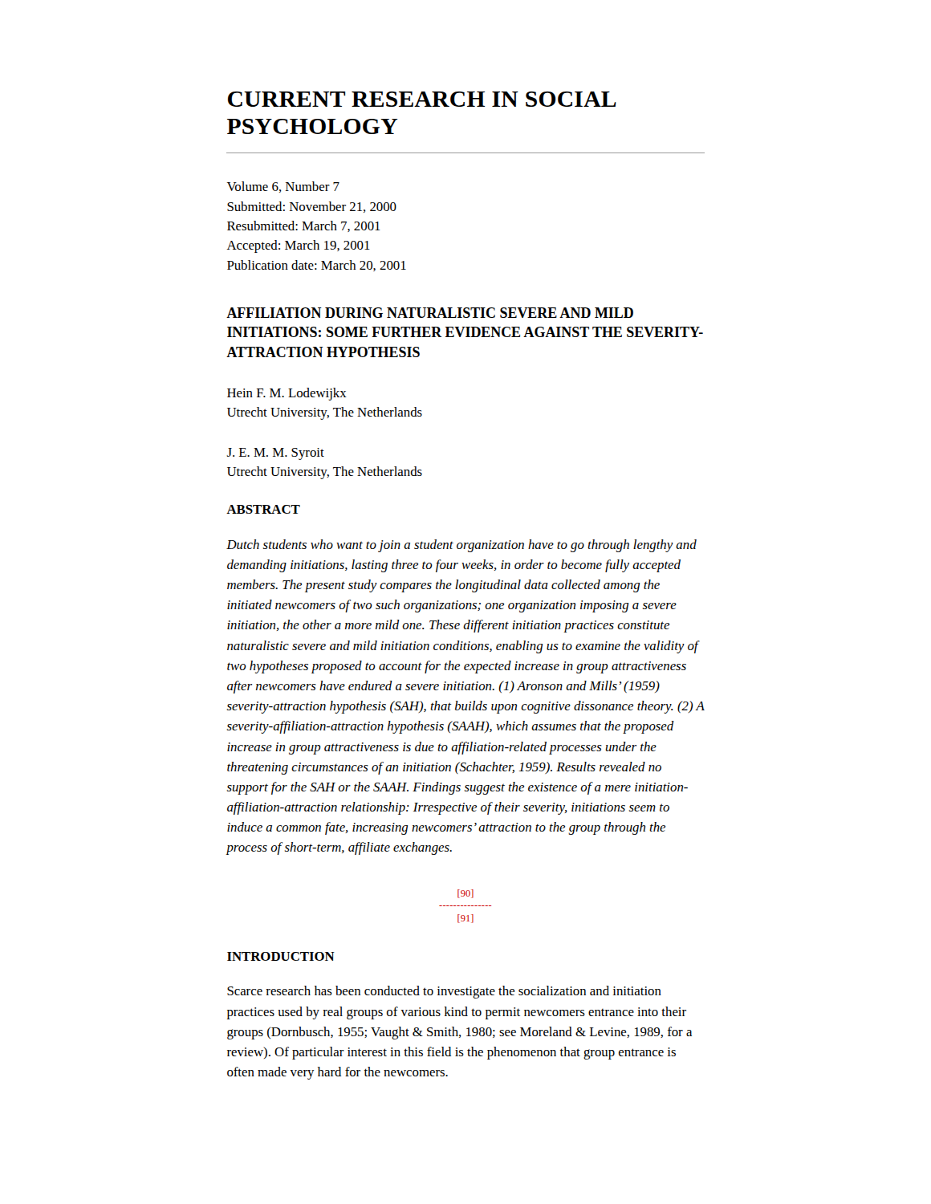CURRENT RESEARCH IN SOCIAL PSYCHOLOGY
Volume 6, Number 7
Submitted: November 21, 2000
Resubmitted: March 7, 2001
Accepted: March 19, 2001
Publication date: March 20, 2001
AFFILIATION DURING NATURALISTIC SEVERE AND MILD INITIATIONS: SOME FURTHER EVIDENCE AGAINST THE SEVERITY-ATTRACTION HYPOTHESIS
Hein F. M. Lodewijkx
Utrecht University, The Netherlands
J. E. M. M. Syroit
Utrecht University, The Netherlands
ABSTRACT
Dutch students who want to join a student organization have to go through lengthy and demanding initiations, lasting three to four weeks, in order to become fully accepted members. The present study compares the longitudinal data collected among the initiated newcomers of two such organizations; one organization imposing a severe initiation, the other a more mild one. These different initiation practices constitute naturalistic severe and mild initiation conditions, enabling us to examine the validity of two hypotheses proposed to account for the expected increase in group attractiveness after newcomers have endured a severe initiation. (1) Aronson and Mills’ (1959) severity-attraction hypothesis (SAH), that builds upon cognitive dissonance theory. (2) A severity-affiliation-attraction hypothesis (SAAH), which assumes that the proposed increase in group attractiveness is due to affiliation-related processes under the threatening circumstances of an initiation (Schachter, 1959). Results revealed no support for the SAH or the SAAH. Findings suggest the existence of a mere initiation-affiliation-attraction relationship: Irrespective of their severity, initiations seem to induce a common fate, increasing newcomers’ attraction to the group through the process of short-term, affiliate exchanges.
[90]
---------------
[91]
INTRODUCTION
Scarce research has been conducted to investigate the socialization and initiation practices used by real groups of various kind to permit newcomers entrance into their groups (Dornbusch, 1955; Vaught & Smith, 1980; see Moreland & Levine, 1989, for a review). Of particular interest in this field is the phenomenon that group entrance is often made very hard for the newcomers.